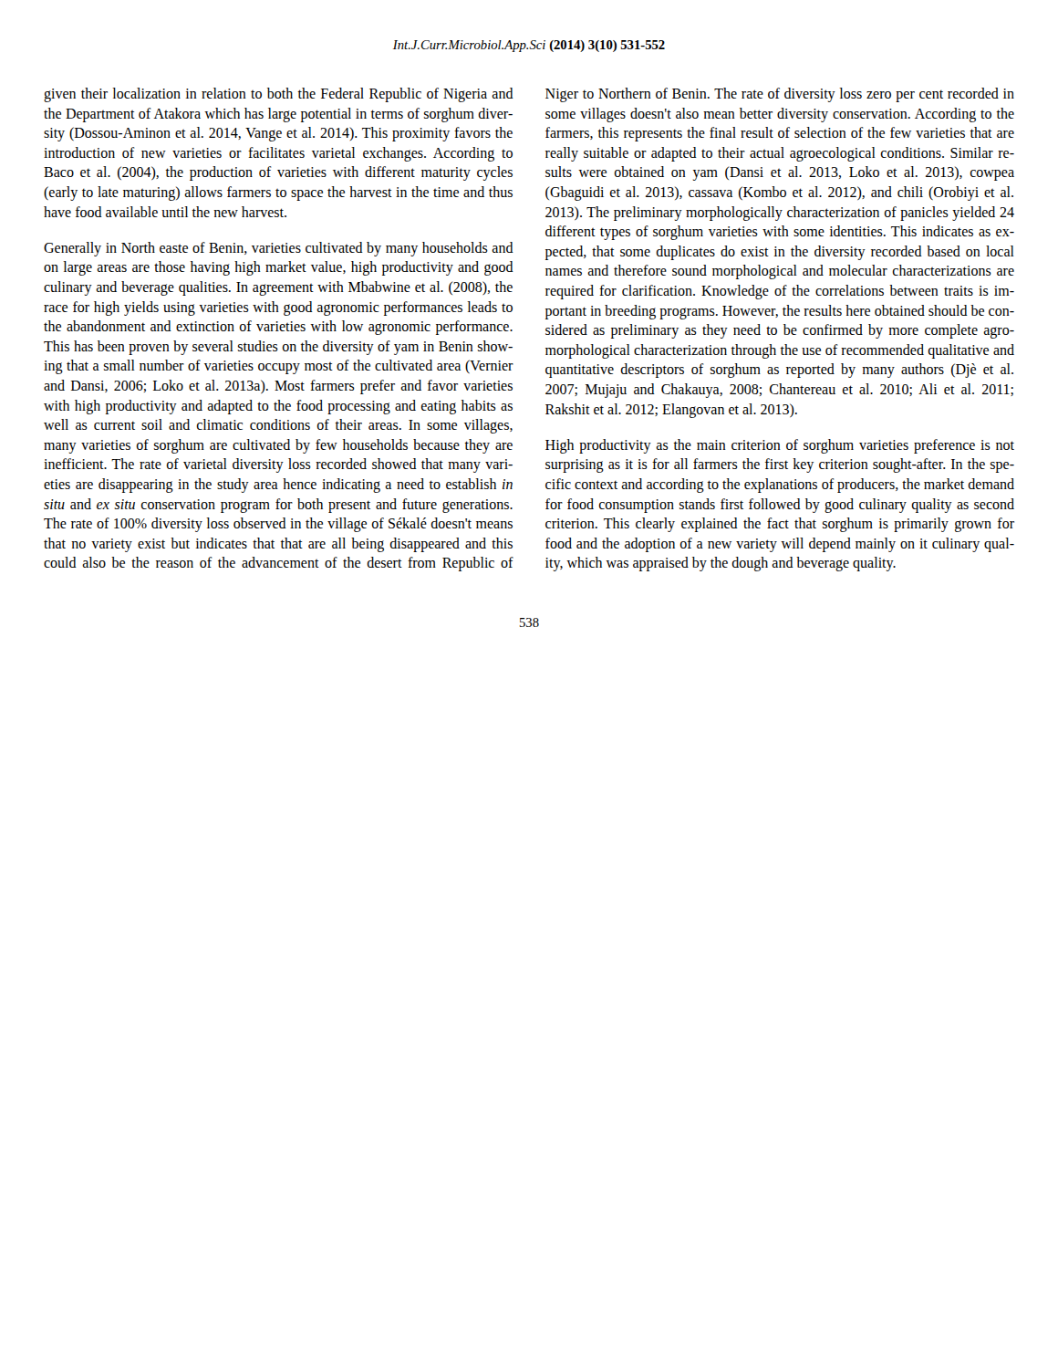Int.J.Curr.Microbiol.App.Sci (2014) 3(10) 531-552
given their localization in relation to both the Federal Republic of Nigeria and the Department of Atakora which has large potential in terms of sorghum diversity (Dossou-Aminon et al. 2014, Vange et al. 2014). This proximity favors the introduction of new varieties or facilitates varietal exchanges. According to Baco et al. (2004), the production of varieties with different maturity cycles (early to late maturing) allows farmers to space the harvest in the time and thus have food available until the new harvest.
Generally in North easte of Benin, varieties cultivated by many households and on large areas are those having high market value, high productivity and good culinary and beverage qualities. In agreement with Mbabwine et al. (2008), the race for high yields using varieties with good agronomic performances leads to the abandonment and extinction of varieties with low agronomic performance. This has been proven by several studies on the diversity of yam in Benin showing that a small number of varieties occupy most of the cultivated area (Vernier and Dansi, 2006; Loko et al. 2013a). Most farmers prefer and favor varieties with high productivity and adapted to the food processing and eating habits as well as current soil and climatic conditions of their areas. In some villages, many varieties of sorghum are cultivated by few households because they are inefficient. The rate of varietal diversity loss recorded showed that many varieties are disappearing in the study area hence indicating a need to establish in situ and ex situ conservation program for both present and future generations. The rate of 100% diversity loss observed in the village of Sékalé doesn't means that no variety exist but indicates that that are all being disappeared and this could also be the reason of the advancement of the desert from Republic of Niger to Northern of Benin. The rate of diversity loss zero per cent recorded in some villages doesn't also mean better diversity conservation. According to the farmers, this represents the final result of selection of the few varieties that are really suitable or adapted to their actual agroecological conditions. Similar results were obtained on yam (Dansi et al. 2013, Loko et al. 2013), cowpea (Gbaguidi et al. 2013), cassava (Kombo et al. 2012), and chili (Orobiyi et al. 2013). The preliminary morphologically characterization of panicles yielded 24 different types of sorghum varieties with some identities. This indicates as expected, that some duplicates do exist in the diversity recorded based on local names and therefore sound morphological and molecular characterizations are required for clarification. Knowledge of the correlations between traits is important in breeding programs. However, the results here obtained should be considered as preliminary as they need to be confirmed by more complete agro-morphological characterization through the use of recommended qualitative and quantitative descriptors of sorghum as reported by many authors (Djè et al. 2007; Mujaju and Chakauya, 2008; Chantereau et al. 2010; Ali et al. 2011; Rakshit et al. 2012; Elangovan et al. 2013).
High productivity as the main criterion of sorghum varieties preference is not surprising as it is for all farmers the first key criterion sought-after. In the specific context and according to the explanations of producers, the market demand for food consumption stands first followed by good culinary quality as second criterion. This clearly explained the fact that sorghum is primarily grown for food and the adoption of a new variety will depend mainly on it culinary quality, which was appraised by the dough and beverage quality.
538